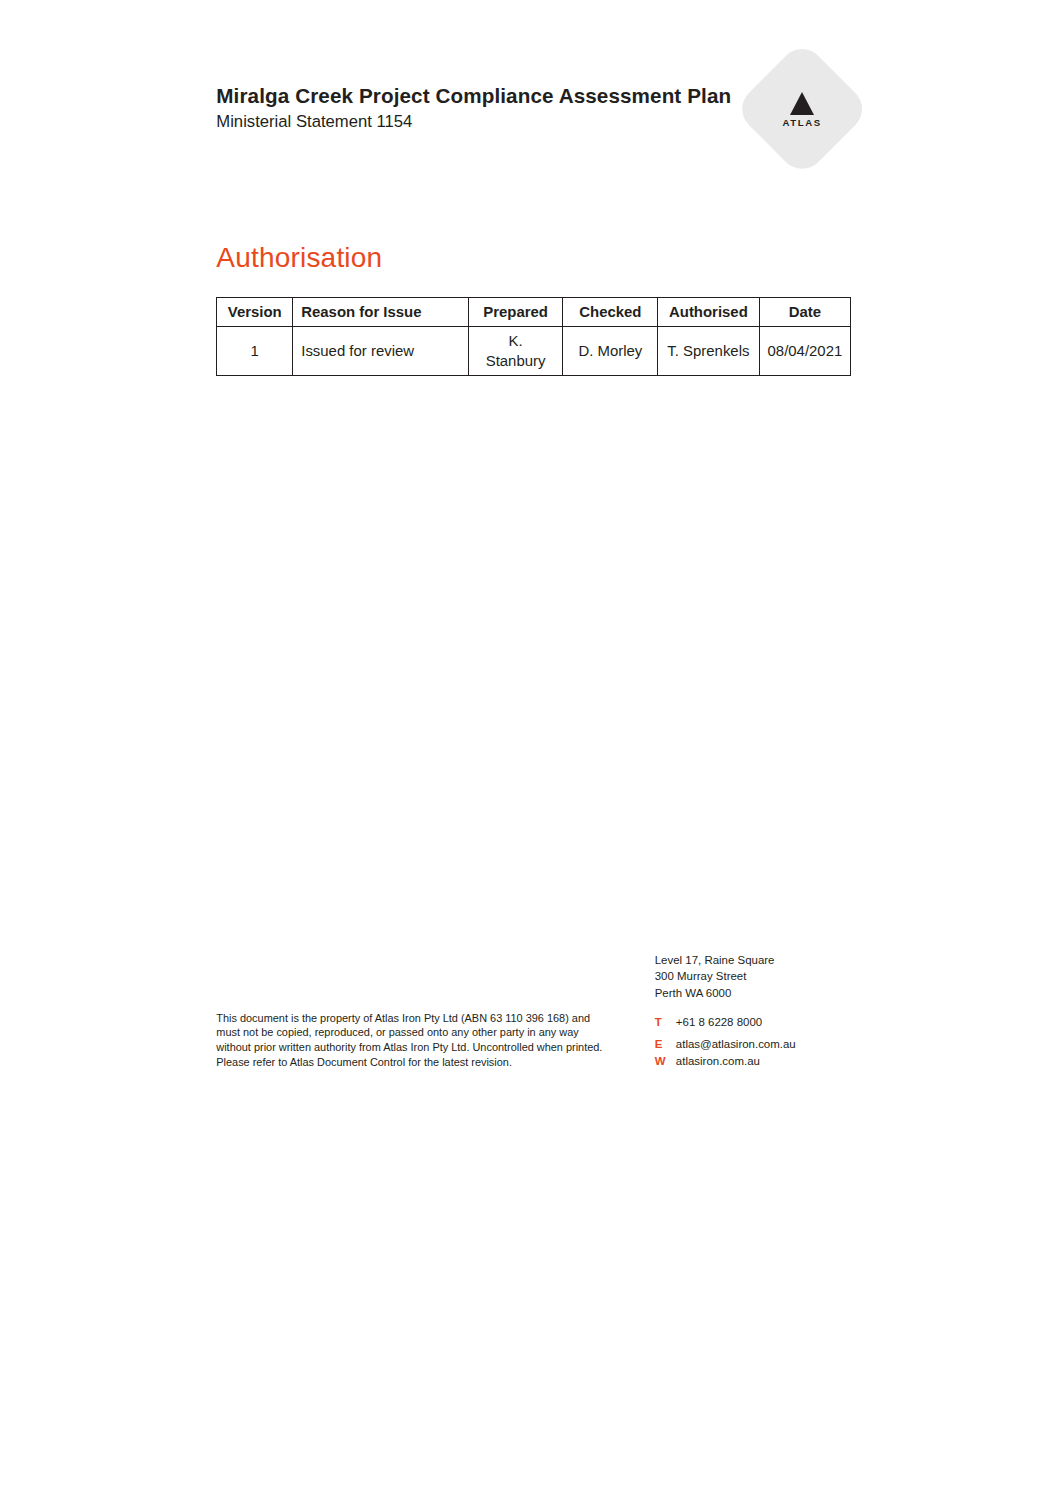ATLAS
Miralga Creek Project Compliance Assessment Plan
Ministerial Statement 1154
Authorisation
| Version | Reason for Issue | Prepared | Checked | Authorised | Date |
| --- | --- | --- | --- | --- | --- |
| 1 | Issued for review | K. Stanbury | D. Morley | T. Sprenkels | 08/04/2021 |
This document is the property of Atlas Iron Pty Ltd (ABN 63 110 396 168) and must not be copied, reproduced, or passed onto any other party in any way without prior written authority from Atlas Iron Pty Ltd. Uncontrolled when printed. Please refer to Atlas Document Control for the latest revision.
Level 17, Raine Square
300 Murray Street
Perth WA 6000
T+61 8 6228 8000
Eatlas@atlasiron.com.au
Watlasiron.com.au